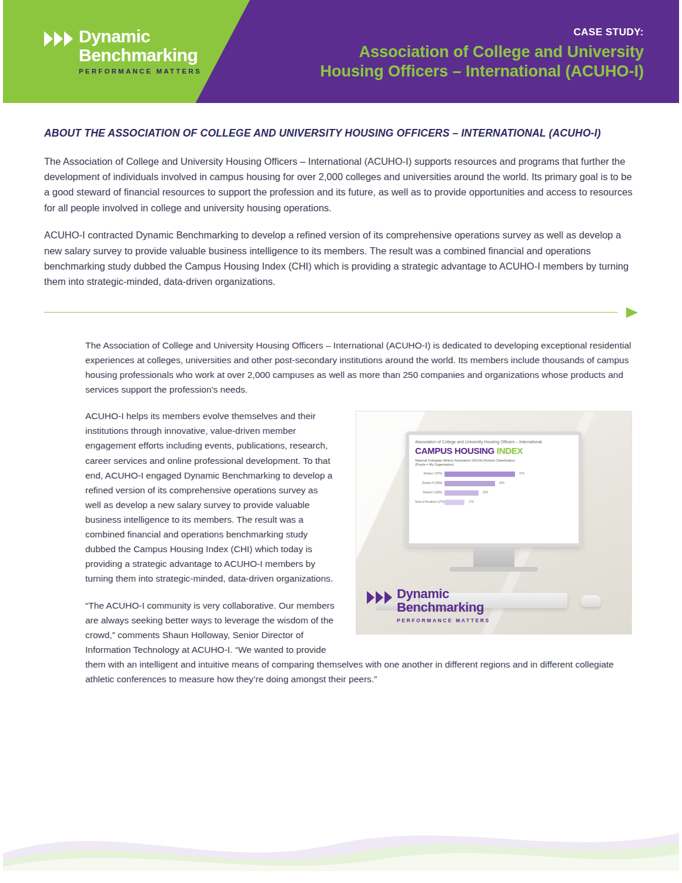Dynamic Benchmarking PERFORMANCE MATTERS
CASE STUDY:
Association of College and University
Housing Officers – International (ACUHO-I)
About the Association of College and University Housing Officers – International (ACUHO-I)
The Association of College and University Housing Officers – International (ACUHO-I) supports resources and programs that further the development of individuals involved in campus housing for over 2,000 colleges and universities around the world. Its primary goal is to be a good steward of financial resources to support the profession and its future, as well as to provide opportunities and access to resources for all people involved in college and university housing operations.
ACUHO-I contracted Dynamic Benchmarking to develop a refined version of its comprehensive operations survey as well as develop a new salary survey to provide valuable business intelligence to its members. The result was a combined financial and operations benchmarking study dubbed the Campus Housing Index (CHI) which is providing a strategic advantage to ACUHO-I members by turning them into strategic-minded, data-driven organizations.
The Association of College and University Housing Officers – International (ACUHO-I) is dedicated to developing exceptional residential experiences at colleges, universities and other post-secondary institutions around the world. Its members include thousands of campus housing professionals who work at over 2,000 campuses as well as more than 250 companies and organizations whose products and services support the profession's needs.
Association of College and University Housing Officers – International
CAMPUS HOUSING INDEX
National Collegiate Athletic Association (NCAA) Division Classification
(Purple = My Organization)
Division I (37%) 37%
Division III (26%) 26%
Division II (20%) 20%
None of the above (17%) 17%
Dynamic Benchmarking PERFORMANCE MATTERS
ACUHO-I helps its members evolve themselves and their institutions through innovative, value-driven member engagement efforts including events, publications, research, career services and online professional development. To that end, ACUHO-I engaged Dynamic Benchmarking to develop a refined version of its comprehensive operations survey as well as develop a new salary survey to provide valuable business intelligence to its members. The result was a combined financial and operations benchmarking study dubbed the Campus Housing Index (CHI) which today is providing a strategic advantage to ACUHO-I members by turning them into strategic-minded, data-driven organizations.
“The ACUHO-I community is very collaborative. Our members are always seeking better ways to leverage the wisdom of the crowd,” comments Shaun Holloway, Senior Director of Information Technology at ACUHO-I. “We wanted to provide them with an intelligent and intuitive means of comparing themselves with one another in different regions and in different collegiate athletic conferences to measure how they’re doing amongst their peers.”